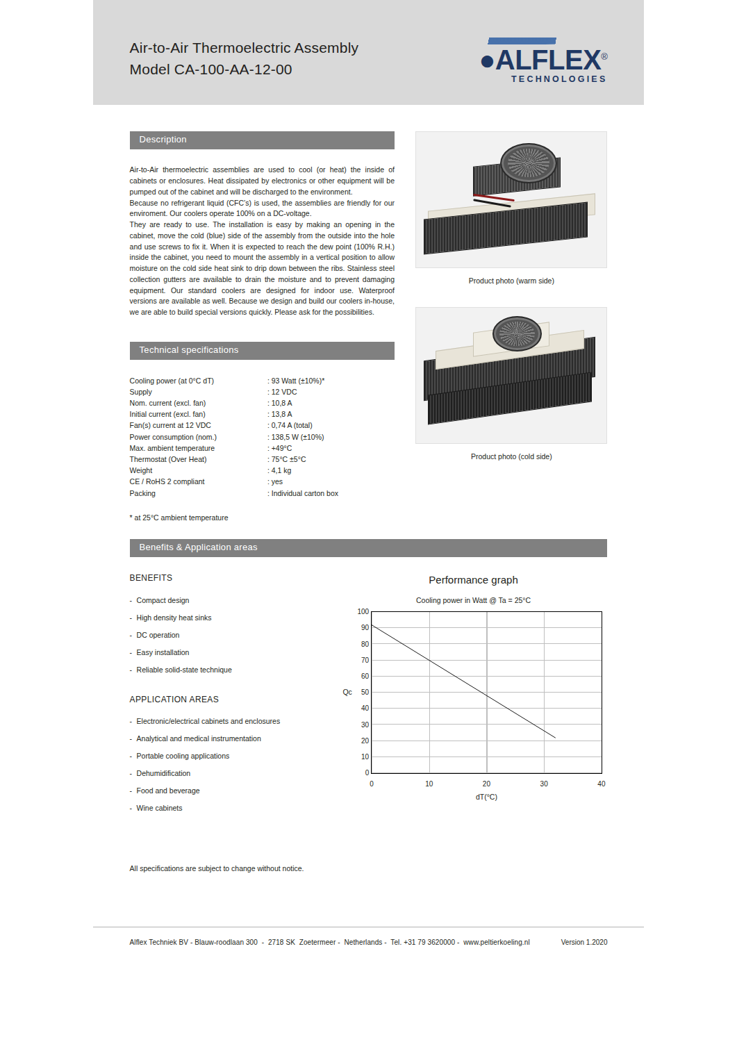Air-to-Air Thermoelectric Assembly
Model CA-100-AA-12-00
●ALFLEX®
TECHNOLOGIES
Description
Air-to-Air thermoelectric assemblies are used to cool (or heat) the inside of cabinets or enclosures. Heat dissipated by electronics or other equipment will be pumped out of the cabinet and will be discharged to the environment.
Because no refrigerant liquid (CFC’s) is used, the assemblies are friendly for our enviroment. Our coolers operate 100% on a DC-voltage.
They are ready to use. The installation is easy by making an opening in the cabinet, move the cold (blue) side of the assembly from the outside into the hole and use screws to fix it. When it is expected to reach the dew point (100% R.H.) inside the cabinet, you need to mount the assembly in a vertical position to allow moisture on the cold side heat sink to drip down between the ribs. Stainless steel collection gutters are available to drain the moisture and to prevent damaging equipment. Our standard coolers are designed for indoor use. Waterproof versions are available as well. Because we design and build our coolers in-house, we are able to build special versions quickly. Please ask for the possibilities.
Technical specifications
| Cooling power (at 0°C dT) | : 93 Watt (±10%)* |
| Supply | : 12 VDC |
| Nom. current (excl. fan) | : 10,8 A |
| Initial current (excl. fan) | : 13,8 A |
| Fan(s) current at 12 VDC | : 0,74 A (total) |
| Power consumption (nom.) | : 138,5 W (±10%) |
| Max. ambient temperature | : +49°C |
| Thermostat (Over Heat) | : 75°C ±5°C |
| Weight | : 4,1 kg |
| CE / RoHS 2 compliant | : yes |
| Packing | : Individual carton box |
* at 25°C ambient temperature
Product photo (warm side)
Product photo (cold side)
Benefits & Application areas
BENEFITS
Compact design
High density heat sinks
DC operation
Easy installation
Reliable solid-state technique
APPLICATION AREAS
Electronic/electrical cabinets and enclosures
Analytical and medical instrumentation
Portable cooling applications
Dehumidification
Food and beverage
Wine cabinets
Performance graph
Cooling power in Watt @ Ta = 25°C
Qc 100 90 80 70 60 50 40 30 20 10 0 0 10 20 30 40 dT(°C)
All specifications are subject to change without notice.
Alflex Techniek BV - Blauw-roodlaan 300 - 2718 SK Zoetermeer - Netherlands - Tel. +31 79 3620000 - www.peltierkoeling.nl
Version 1.2020